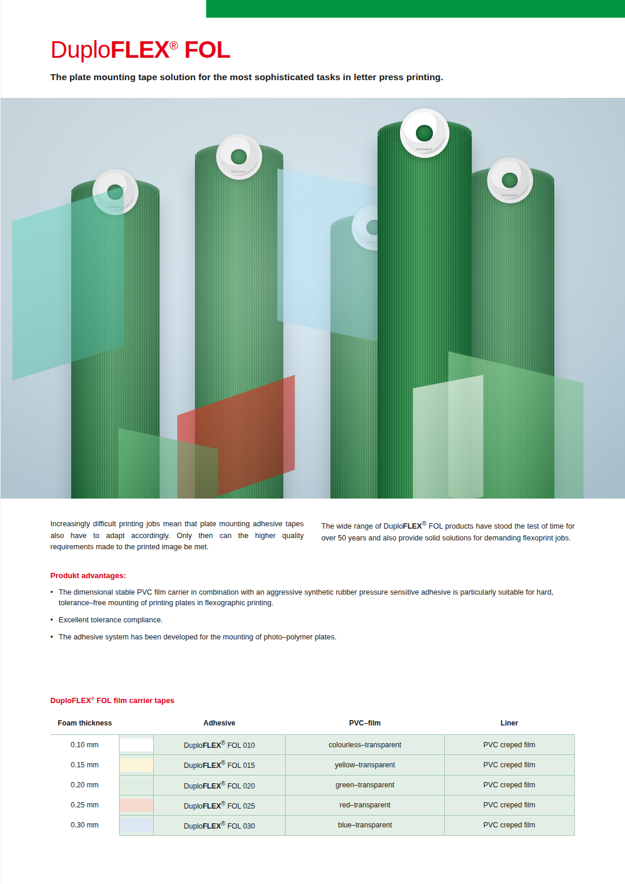Duplo FLEX® FOL
The plate mounting tape solution for the most sophisticated tasks in letter press printing.
lohmann
lohmann
lohmann
lohmann
lohmann
Increasingly difficult printing jobs mean that plate mounting adhesive tapes also have to adapt accordingly. Only then can the higher quality requirements made to the printed image be met.
The wide range of DuploFLEX® FOL products have stood the test of time for over 50 years and also provide solid solutions for demanding flexoprint jobs.
Produkt advantages:
The dimensional stable PVC film carrier in combination with an aggressive synthetic rubber pressure sensitive adhesive is particularly suitable for hard, tolerance–free mounting of printing plates in flexographic printing.
Excellent tolerance compliance.
The adhesive system has been developed for the mounting of photo–polymer plates.
DuploFLEX® FOL film carrier tapes
| Foam thickness | | Adhesive | PVC–film | Liner |
| --- | --- | --- | --- | --- |
| 0.10 mm | | Duplo FLEX ® FOL 010 | colourless–transparent | PVC creped film |
| 0.15 mm | | Duplo FLEX ® FOL 015 | yellow–transparent | PVC creped film |
| 0.20 mm | | Duplo FLEX ® FOL 020 | green–transparent | PVC creped film |
| 0.25 mm | | Duplo FLEX ® FOL 025 | red–transparent | PVC creped film |
| 0.30 mm | | Duplo FLEX ® FOL 030 | blue–transparent | PVC creped film |